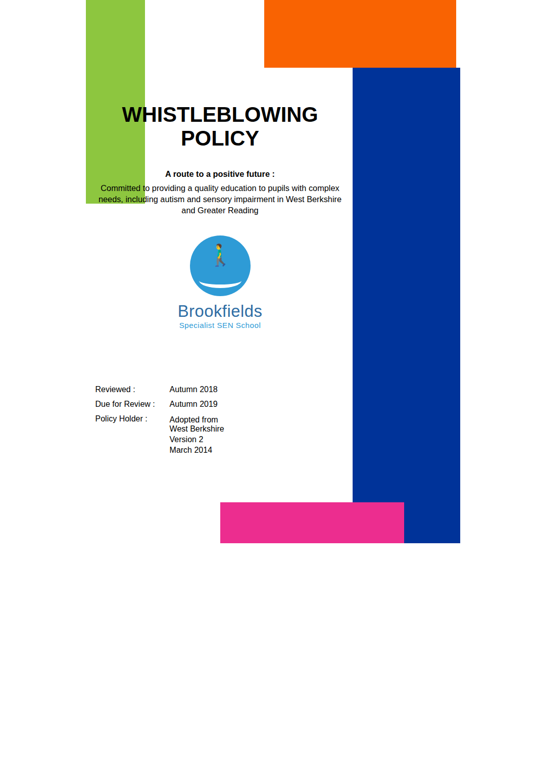WHISTLEBLOWING
POLICY
A route to a positive future :
Committed to providing a quality education to pupils with complex needs, including autism and sensory impairment in West Berkshire and Greater Reading
Brookfields
Specialist SEN School
| Reviewed : | Autumn 2018 |
| Due for Review : | Autumn 2019 |
| Policy Holder : | Adopted from West Berkshire Version 2 March 2014 |